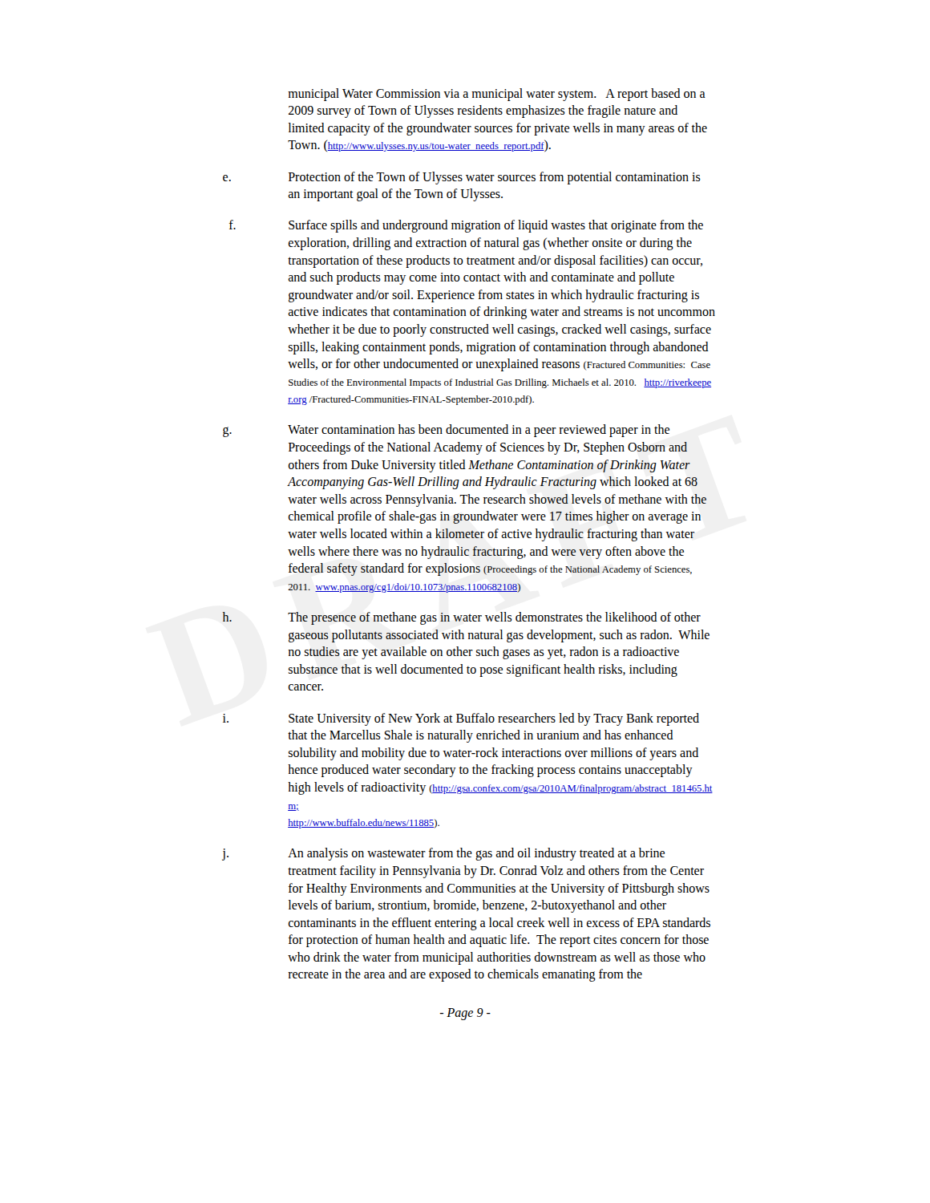DRAFT
municipal Water Commission via a municipal water system. A report based on a 2009 survey of Town of Ulysses residents emphasizes the fragile nature and limited capacity of the groundwater sources for private wells in many areas of the Town. (http://www.ulysses.ny.us/tou-water_needs_report.pdf).
e.
Protection of the Town of Ulysses water sources from potential contamination is an important goal of the Town of Ulysses.
f.
Surface spills and underground migration of liquid wastes that originate from the exploration, drilling and extraction of natural gas (whether onsite or during the transportation of these products to treatment and/or disposal facilities) can occur, and such products may come into contact with and contaminate and pollute groundwater and/or soil. Experience from states in which hydraulic fracturing is active indicates that contamination of drinking water and streams is not uncommon whether it be due to poorly constructed well casings, cracked well casings, surface spills, leaking containment ponds, migration of contamination through abandoned wells, or for other undocumented or unexplained reasons (Fractured Communities: Case Studies of the Environmental Impacts of Industrial Gas Drilling. Michaels et al. 2010. http://riverkeeper.org /Fractured-Communities-FINAL-September-2010.pdf).
g.
Water contamination has been documented in a peer reviewed paper in the Proceedings of the National Academy of Sciences by Dr, Stephen Osborn and others from Duke University titled Methane Contamination of Drinking Water Accompanying Gas-Well Drilling and Hydraulic Fracturing which looked at 68 water wells across Pennsylvania. The research showed levels of methane with the chemical profile of shale-gas in groundwater were 17 times higher on average in water wells located within a kilometer of active hydraulic fracturing than water wells where there was no hydraulic fracturing, and were very often above the federal safety standard for explosions (Proceedings of the National Academy of Sciences, 2011. www.pnas.org/cg1/doi/10.1073/pnas.1100682108)
h.
The presence of methane gas in water wells demonstrates the likelihood of other gaseous pollutants associated with natural gas development, such as radon. While no studies are yet available on other such gases as yet, radon is a radioactive substance that is well documented to pose significant health risks, including cancer.
i.
State University of New York at Buffalo researchers led by Tracy Bank reported that the Marcellus Shale is naturally enriched in uranium and has enhanced solubility and mobility due to water-rock interactions over millions of years and hence produced water secondary to the fracking process contains unacceptably high levels of radioactivity (http://gsa.confex.com/gsa/2010AM/finalprogram/abstract_181465.htm;
http://www.buffalo.edu/news/11885).
j.
An analysis on wastewater from the gas and oil industry treated at a brine treatment facility in Pennsylvania by Dr. Conrad Volz and others from the Center for Healthy Environments and Communities at the University of Pittsburgh shows levels of barium, strontium, bromide, benzene, 2-butoxyethanol and other contaminants in the effluent entering a local creek well in excess of EPA standards for protection of human health and aquatic life. The report cites concern for those who drink the water from municipal authorities downstream as well as those who recreate in the area and are exposed to chemicals emanating from the
- Page 9 -